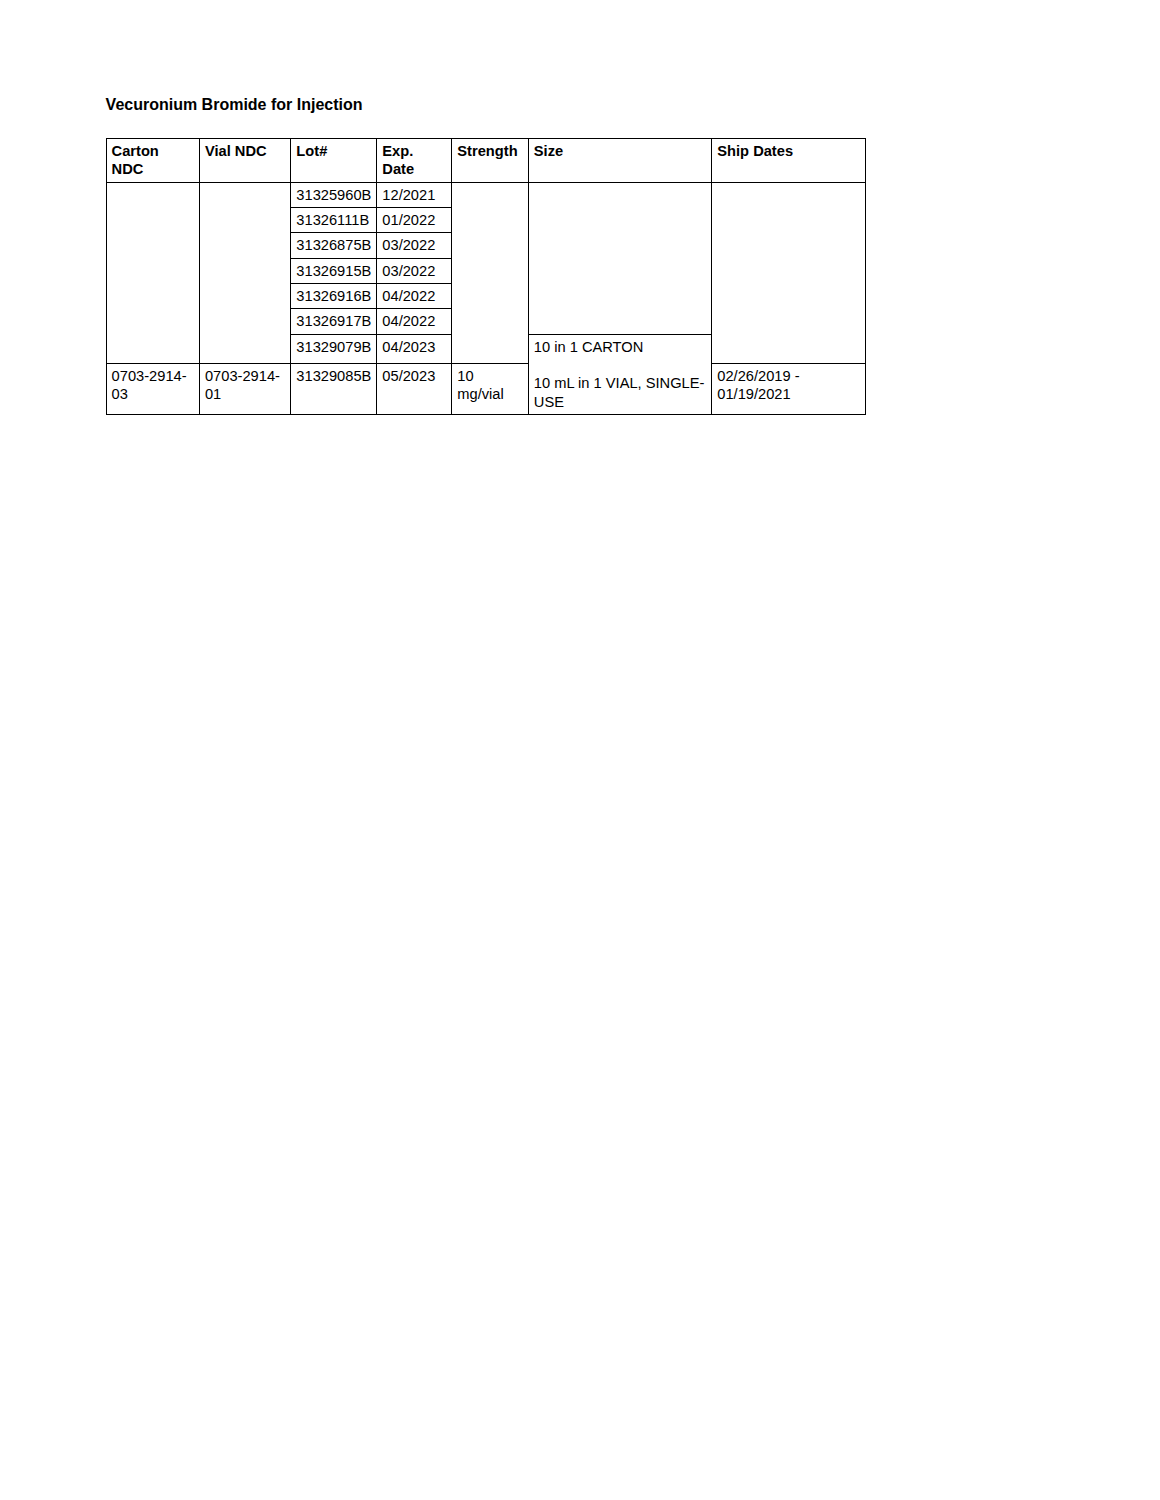Vecuronium Bromide for Injection
| Carton NDC | Vial NDC | Lot# | Exp. Date | Strength | Size | Ship Dates |
| --- | --- | --- | --- | --- | --- | --- |
| | | 31325960B | 12/2021 | | | |
| 31326111B | 01/2022 |
| 31326875B | 03/2022 |
| 31326915B | 03/2022 |
| 31326916B | 04/2022 |
| 31326917B | 04/2022 |
| 31329079B | 04/2023 | 10 in 1 CARTON 10 mL in 1 VIAL, SINGLE-USE |
| 0703-2914-03 | 0703-2914-01 | 31329085B | 05/2023 | 10 mg/vial | 02/26/2019 - 01/19/2021 |